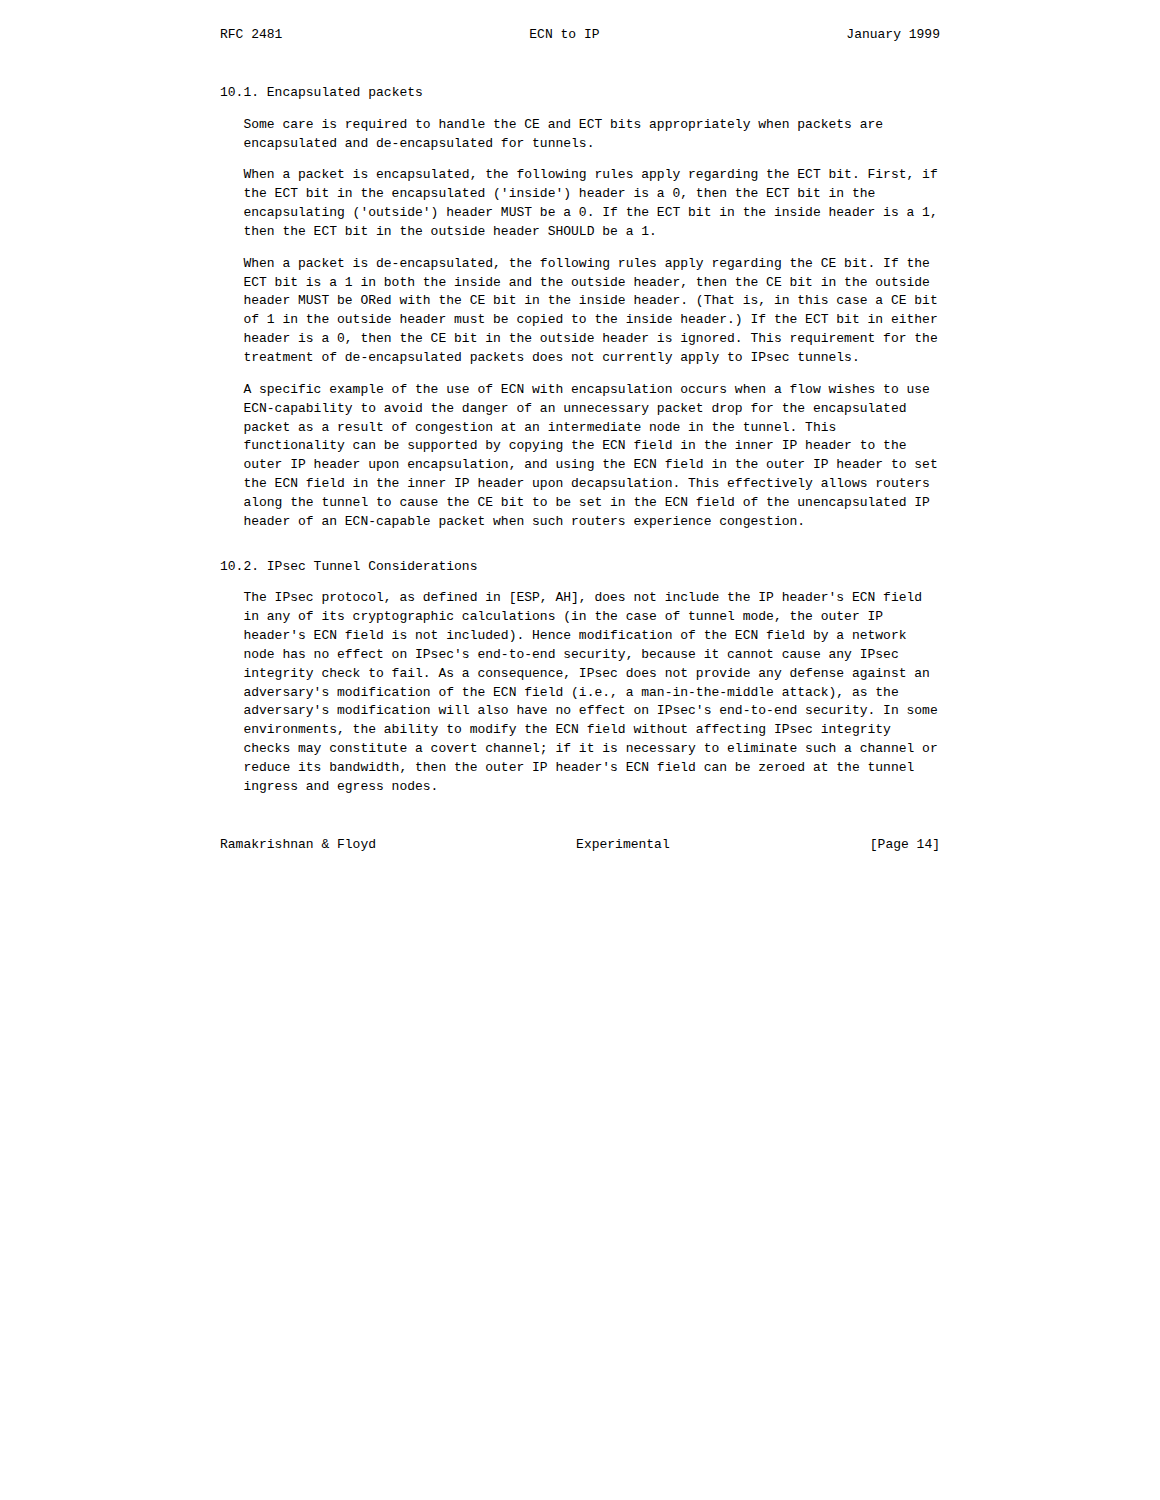RFC 2481 ECN to IP January 1999
10.1. Encapsulated packets
Some care is required to handle the CE and ECT bits appropriately when packets are encapsulated and de-encapsulated for tunnels.
When a packet is encapsulated, the following rules apply regarding the ECT bit. First, if the ECT bit in the encapsulated ('inside') header is a 0, then the ECT bit in the encapsulating ('outside') header MUST be a 0. If the ECT bit in the inside header is a 1, then the ECT bit in the outside header SHOULD be a 1.
When a packet is de-encapsulated, the following rules apply regarding the CE bit. If the ECT bit is a 1 in both the inside and the outside header, then the CE bit in the outside header MUST be ORed with the CE bit in the inside header. (That is, in this case a CE bit of 1 in the outside header must be copied to the inside header.) If the ECT bit in either header is a 0, then the CE bit in the outside header is ignored. This requirement for the treatment of de-encapsulated packets does not currently apply to IPsec tunnels.
A specific example of the use of ECN with encapsulation occurs when a flow wishes to use ECN-capability to avoid the danger of an unnecessary packet drop for the encapsulated packet as a result of congestion at an intermediate node in the tunnel. This functionality can be supported by copying the ECN field in the inner IP header to the outer IP header upon encapsulation, and using the ECN field in the outer IP header to set the ECN field in the inner IP header upon decapsulation. This effectively allows routers along the tunnel to cause the CE bit to be set in the ECN field of the unencapsulated IP header of an ECN-capable packet when such routers experience congestion.
10.2. IPsec Tunnel Considerations
The IPsec protocol, as defined in [ESP, AH], does not include the IP header's ECN field in any of its cryptographic calculations (in the case of tunnel mode, the outer IP header's ECN field is not included). Hence modification of the ECN field by a network node has no effect on IPsec's end-to-end security, because it cannot cause any IPsec integrity check to fail. As a consequence, IPsec does not provide any defense against an adversary's modification of the ECN field (i.e., a man-in-the-middle attack), as the adversary's modification will also have no effect on IPsec's end-to-end security. In some environments, the ability to modify the ECN field without affecting IPsec integrity checks may constitute a covert channel; if it is necessary to eliminate such a channel or reduce its bandwidth, then the outer IP header's ECN field can be zeroed at the tunnel ingress and egress nodes.
Ramakrishnan & Floyd Experimental [Page 14]